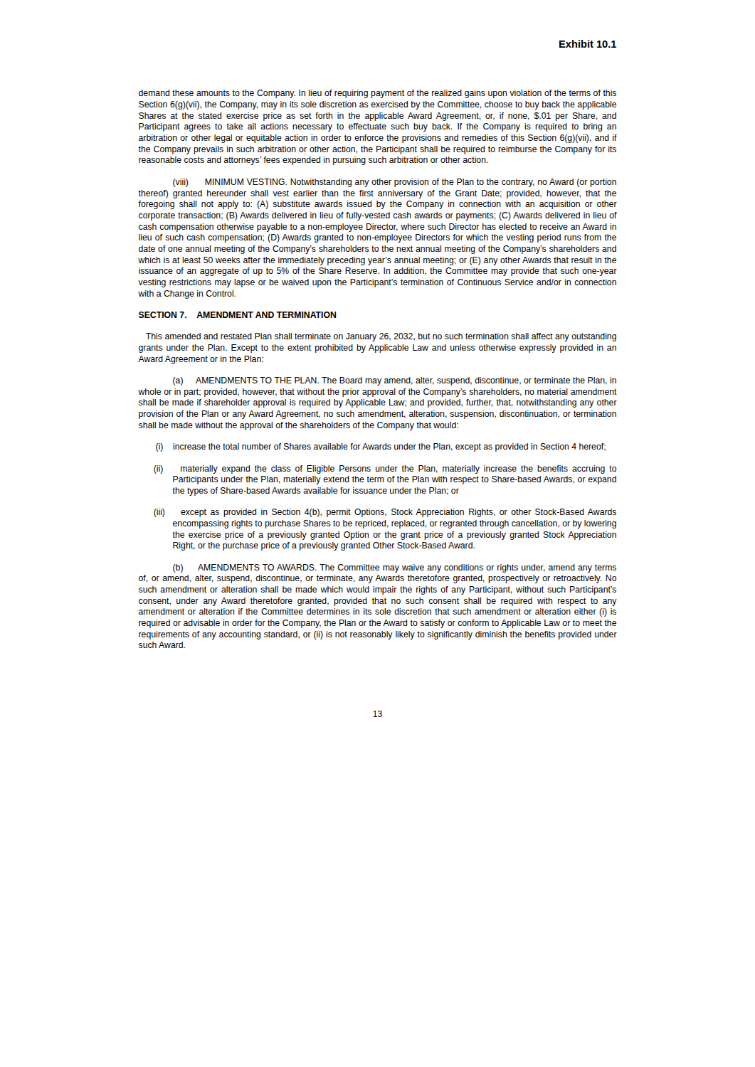Exhibit 10.1
demand these amounts to the Company. In lieu of requiring payment of the realized gains upon violation of the terms of this Section 6(g)(vii), the Company, may in its sole discretion as exercised by the Committee, choose to buy back the applicable Shares at the stated exercise price as set forth in the applicable Award Agreement, or, if none, $.01 per Share, and Participant agrees to take all actions necessary to effectuate such buy back. If the Company is required to bring an arbitration or other legal or equitable action in order to enforce the provisions and remedies of this Section 6(g)(vii), and if the Company prevails in such arbitration or other action, the Participant shall be required to reimburse the Company for its reasonable costs and attorneys’ fees expended in pursuing such arbitration or other action.
(viii) MINIMUM VESTING. Notwithstanding any other provision of the Plan to the contrary, no Award (or portion thereof) granted hereunder shall vest earlier than the first anniversary of the Grant Date; provided, however, that the foregoing shall not apply to: (A) substitute awards issued by the Company in connection with an acquisition or other corporate transaction; (B) Awards delivered in lieu of fully-vested cash awards or payments; (C) Awards delivered in lieu of cash compensation otherwise payable to a non-employee Director, where such Director has elected to receive an Award in lieu of such cash compensation; (D) Awards granted to non-employee Directors for which the vesting period runs from the date of one annual meeting of the Company’s shareholders to the next annual meeting of the Company’s shareholders and which is at least 50 weeks after the immediately preceding year’s annual meeting; or (E) any other Awards that result in the issuance of an aggregate of up to 5% of the Share Reserve. In addition, the Committee may provide that such one-year vesting restrictions may lapse or be waived upon the Participant’s termination of Continuous Service and/or in connection with a Change in Control.
SECTION 7. AMENDMENT AND TERMINATION
This amended and restated Plan shall terminate on January 26, 2032, but no such termination shall affect any outstanding grants under the Plan. Except to the extent prohibited by Applicable Law and unless otherwise expressly provided in an Award Agreement or in the Plan:
(a) AMENDMENTS TO THE PLAN. The Board may amend, alter, suspend, discontinue, or terminate the Plan, in whole or in part; provided, however, that without the prior approval of the Company’s shareholders, no material amendment shall be made if shareholder approval is required by Applicable Law; and provided, further, that, notwithstanding any other provision of the Plan or any Award Agreement, no such amendment, alteration, suspension, discontinuation, or termination shall be made without the approval of the shareholders of the Company that would:
(i) increase the total number of Shares available for Awards under the Plan, except as provided in Section 4 hereof;
(ii) materially expand the class of Eligible Persons under the Plan, materially increase the benefits accruing to Participants under the Plan, materially extend the term of the Plan with respect to Share-based Awards, or expand the types of Share-based Awards available for issuance under the Plan; or
(iii) except as provided in Section 4(b), permit Options, Stock Appreciation Rights, or other Stock-Based Awards encompassing rights to purchase Shares to be repriced, replaced, or regranted through cancellation, or by lowering the exercise price of a previously granted Option or the grant price of a previously granted Stock Appreciation Right, or the purchase price of a previously granted Other Stock-Based Award.
(b) AMENDMENTS TO AWARDS. The Committee may waive any conditions or rights under, amend any terms of, or amend, alter, suspend, discontinue, or terminate, any Awards theretofore granted, prospectively or retroactively. No such amendment or alteration shall be made which would impair the rights of any Participant, without such Participant’s consent, under any Award theretofore granted, provided that no such consent shall be required with respect to any amendment or alteration if the Committee determines in its sole discretion that such amendment or alteration either (i) is required or advisable in order for the Company, the Plan or the Award to satisfy or conform to Applicable Law or to meet the requirements of any accounting standard, or (ii) is not reasonably likely to significantly diminish the benefits provided under such Award.
13